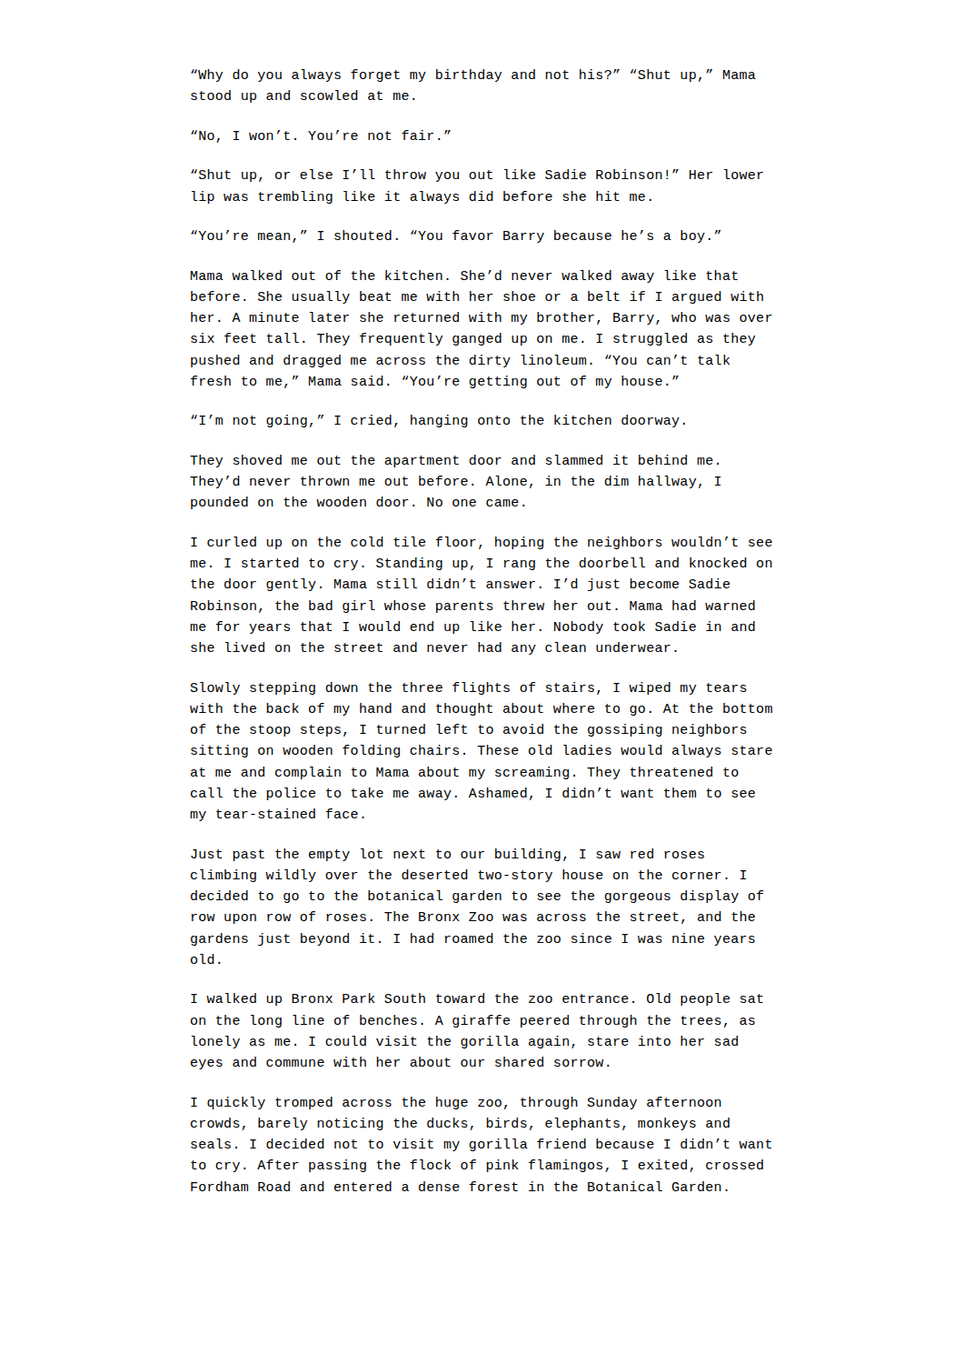“Why do you always forget my birthday and not his?” “Shut up,” Mama stood up and scowled at me.
“No, I won’t. You’re not fair.”
“Shut up, or else I’ll throw you out like Sadie Robinson!” Her lower lip was trembling like it always did before she hit me.
“You’re mean,” I shouted. “You favor Barry because he’s a boy.”
Mama walked out of the kitchen. She’d never walked away like that before. She usually beat me with her shoe or a belt if I argued with her. A minute later she returned with my brother, Barry, who was over six feet tall. They frequently ganged up on me. I struggled as they pushed and dragged me across the dirty linoleum. “You can’t talk fresh to me,” Mama said. “You’re getting out of my house.”
“I’m not going,” I cried, hanging onto the kitchen doorway.
They shoved me out the apartment door and slammed it behind me. They’d never thrown me out before. Alone, in the dim hallway, I pounded on the wooden door. No one came.
I curled up on the cold tile floor, hoping the neighbors wouldn’t see me. I started to cry. Standing up, I rang the doorbell and knocked on the door gently. Mama still didn’t answer. I’d just become Sadie Robinson, the bad girl whose parents threw her out. Mama had warned me for years that I would end up like her. Nobody took Sadie in and she lived on the street and never had any clean underwear.
Slowly stepping down the three flights of stairs, I wiped my tears with the back of my hand and thought about where to go. At the bottom of the stoop steps, I turned left to avoid the gossiping neighbors sitting on wooden folding chairs. These old ladies would always stare at me and complain to Mama about my screaming. They threatened to call the police to take me away. Ashamed, I didn’t want them to see my tear-stained face.
Just past the empty lot next to our building, I saw red roses climbing wildly over the deserted two-story house on the corner. I decided to go to the botanical garden to see the gorgeous display of row upon row of roses. The Bronx Zoo was across the street, and the gardens just beyond it. I had roamed the zoo since I was nine years old.
I walked up Bronx Park South toward the zoo entrance. Old people sat on the long line of benches. A giraffe peered through the trees, as lonely as me. I could visit the gorilla again, stare into her sad eyes and commune with her about our shared sorrow.
I quickly tromped across the huge zoo, through Sunday afternoon crowds, barely noticing the ducks, birds, elephants, monkeys and seals. I decided not to visit my gorilla friend because I didn’t want to cry. After passing the flock of pink flamingos, I exited, crossed Fordham Road and entered a dense forest in the Botanical Garden.